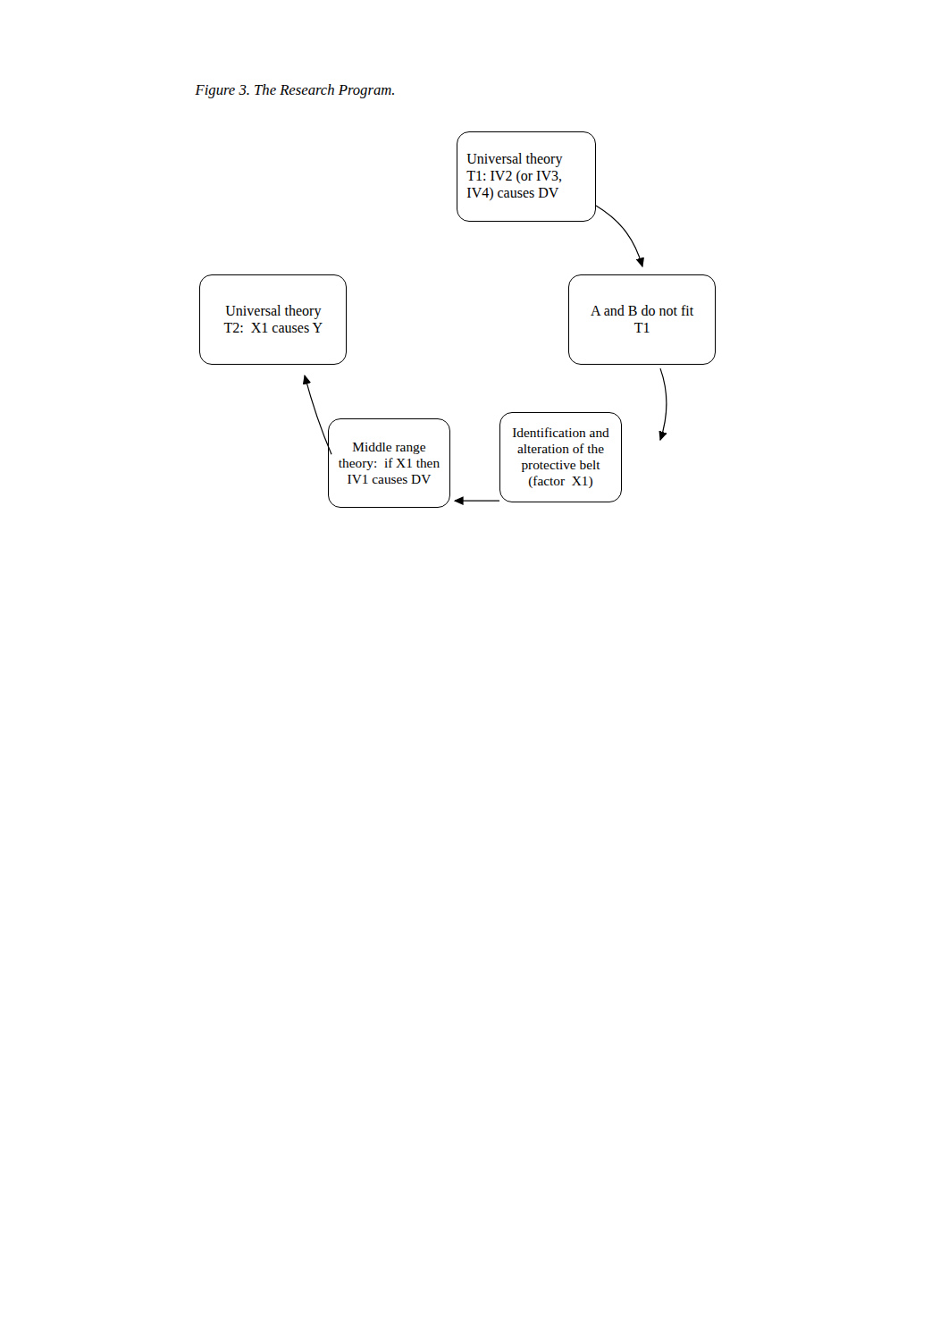Figure 3. The Research Program.
Universal theory
T1: IV2 (or IV3,
IV4) causes DV
A and B do not fit
T1
Universal theory
T2: X1 causes Y
Identification and
alteration of the
protective belt
(factor X1)
Middle range
theory: if X1 then
IV1 causes DV